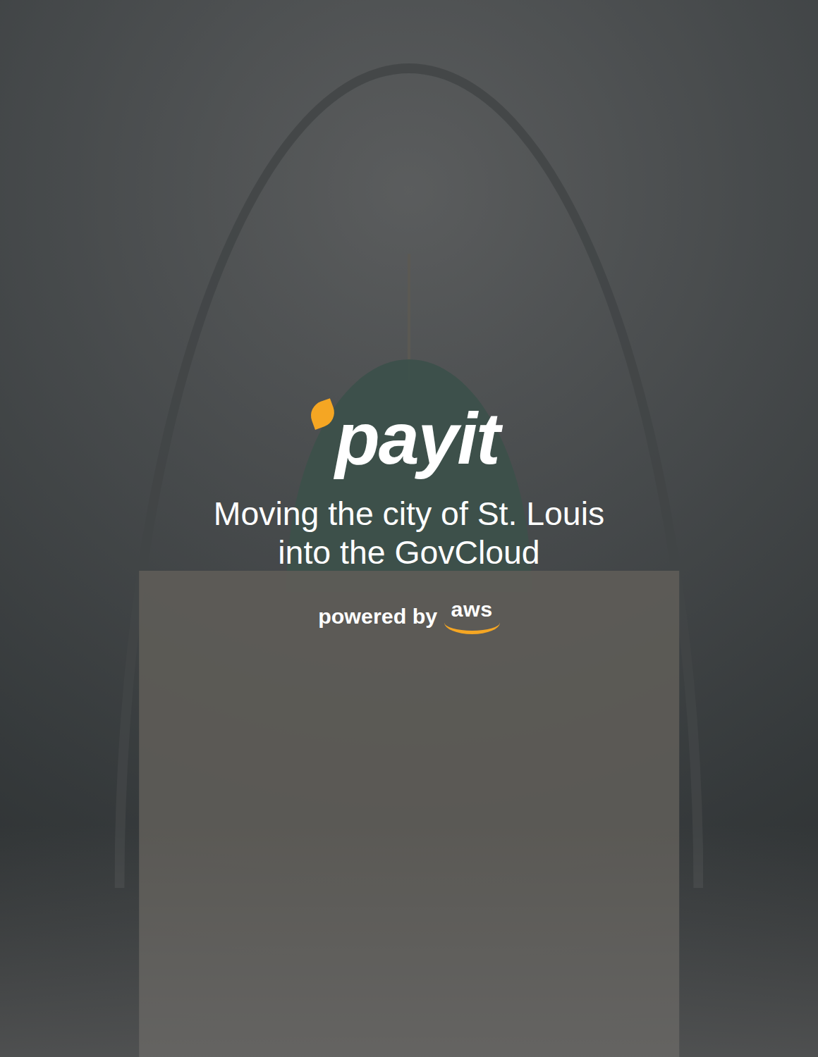payit
Moving the city of St. Louis
into the GovCloud
powered by aws